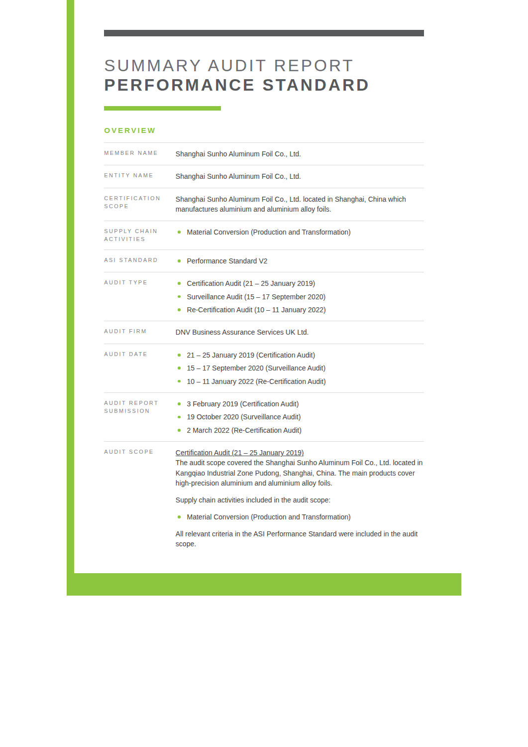SUMMARY AUDIT REPORTPERFORMANCE STANDARD
OVERVIEW
| Member name | Shanghai Sunho Aluminum Foil Co., Ltd. |
| Entity name | Shanghai Sunho Aluminum Foil Co., Ltd. |
| Certification scope | Shanghai Sunho Aluminum Foil Co., Ltd. located in Shanghai, China which manufactures aluminium and aluminium alloy foils. |
| Supply chain activities | Material Conversion (Production and Transformation) |
| ASI Standard | Performance Standard V2 |
| Audit type | Certification Audit (21 – 25 January 2019) Surveillance Audit (15 – 17 September 2020) Re-Certification Audit (10 – 11 January 2022) |
| Audit firm | DNV Business Assurance Services UK Ltd. |
| Audit date | 21 – 25 January 2019 (Certification Audit) 15 – 17 September 2020 (Surveillance Audit) 10 – 11 January 2022 (Re-Certification Audit) |
| Audit report submission | 3 February 2019 (Certification Audit) 19 October 2020 (Surveillance Audit) 2 March 2022 (Re-Certification Audit) |
| Audit scope | Certification Audit (21 – 25 January 2019) The audit scope covered the Shanghai Sunho Aluminum Foil Co., Ltd. located in Kangqiao Industrial Zone Pudong, Shanghai, China. The main products cover high-precision aluminium and aluminium alloy foils. Supply chain activities included in the audit scope: Material Conversion (Production and Transformation) All relevant criteria in the ASI Performance Standard were included in the audit scope. |